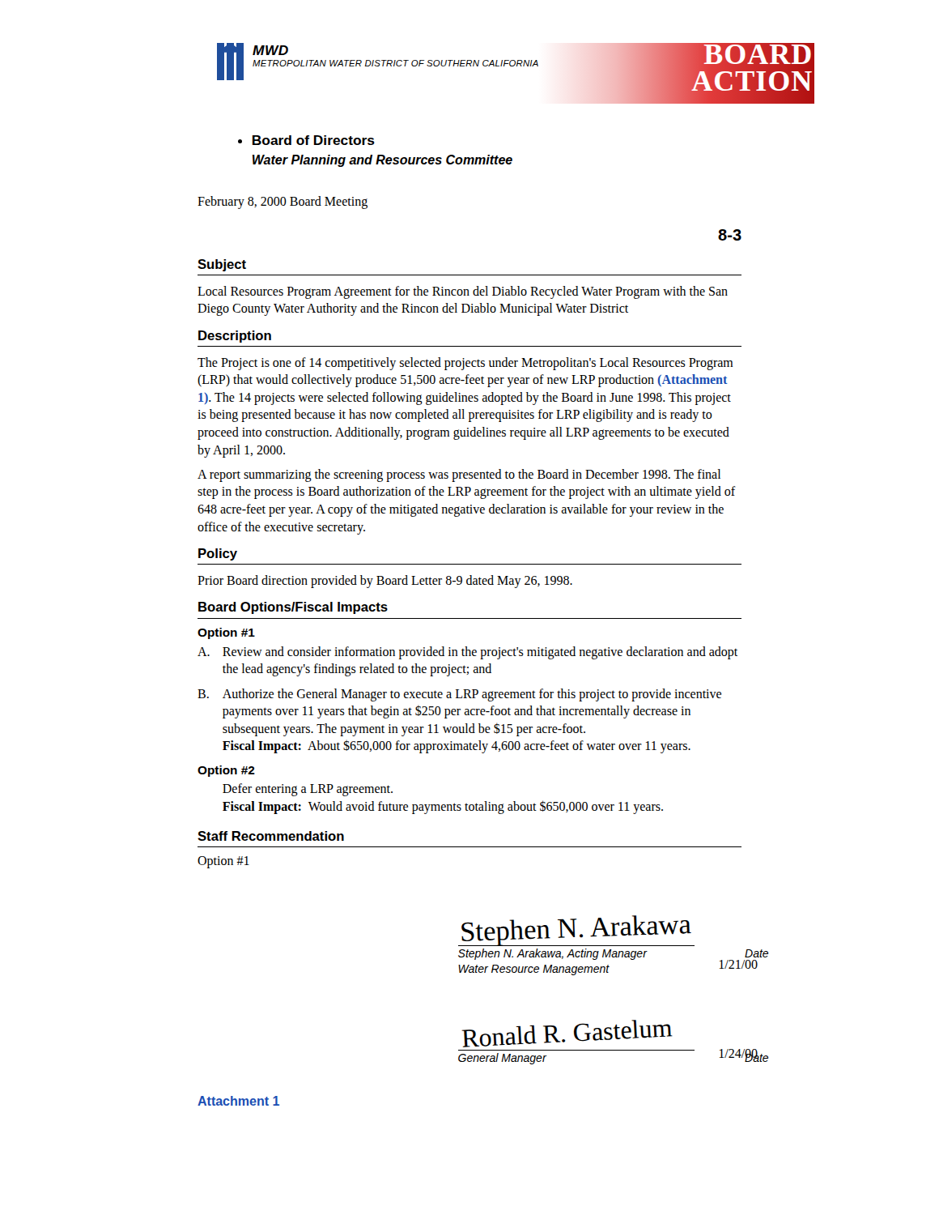MWD
METROPOLITAN WATER DISTRICT OF SOUTHERN CALIFORNIA
BOARD
ACTION
Board of Directors Water Planning and Resources Committee
February 8, 2000 Board Meeting
8-3
Subject
Local Resources Program Agreement for the Rincon del Diablo Recycled Water Program with the San Diego County Water Authority and the Rincon del Diablo Municipal Water District
Description
The Project is one of 14 competitively selected projects under Metropolitan's Local Resources Program (LRP) that would collectively produce 51,500 acre-feet per year of new LRP production (Attachment 1). The 14 projects were selected following guidelines adopted by the Board in June 1998. This project is being presented because it has now completed all prerequisites for LRP eligibility and is ready to proceed into construction. Additionally, program guidelines require all LRP agreements to be executed by April 1, 2000.
A report summarizing the screening process was presented to the Board in December 1998. The final step in the process is Board authorization of the LRP agreement for the project with an ultimate yield of 648 acre-feet per year. A copy of the mitigated negative declaration is available for your review in the office of the executive secretary.
Policy
Prior Board direction provided by Board Letter 8-9 dated May 26, 1998.
Board Options/Fiscal Impacts
Option #1
A. Review and consider information provided in the project's mitigated negative declaration and adopt the lead agency's findings related to the project; and
B. Authorize the General Manager to execute a LRP agreement for this project to provide incentive payments over 11 years that begin at $250 per acre-foot and that incrementally decrease in subsequent years. The payment in year 11 would be $15 per acre-foot. Fiscal Impact: About $650,000 for approximately 4,600 acre-feet of water over 11 years.
Option #2
Defer entering a LRP agreement.
Fiscal Impact: Would avoid future payments totaling about $650,000 over 11 years.
Staff Recommendation
Option #1
Stephen N. Arakawa
1/21/00
Stephen N. Arakawa, Acting Manager Date Water Resource Management
Ronald R. Gastelum
1/24/00
General Manager Date
Attachment 1